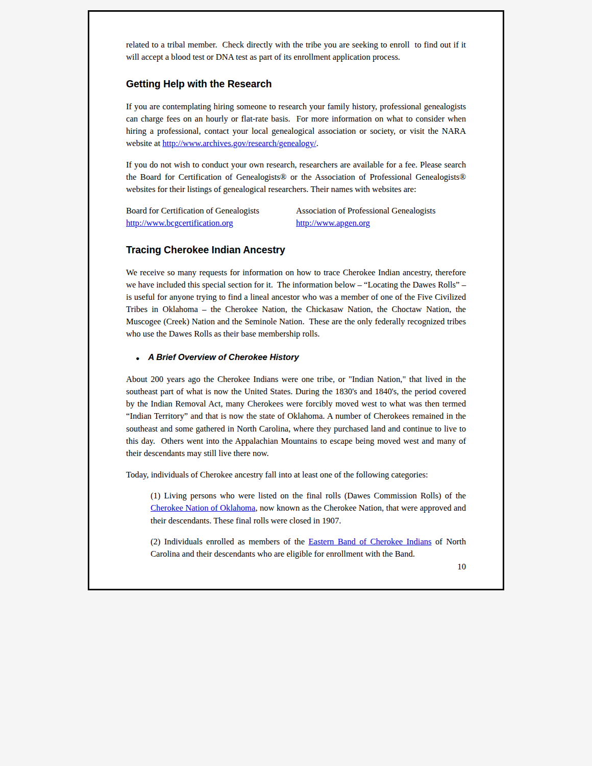related to a tribal member. Check directly with the tribe you are seeking to enroll to find out if it will accept a blood test or DNA test as part of its enrollment application process.
Getting Help with the Research
If you are contemplating hiring someone to research your family history, professional genealogists can charge fees on an hourly or flat-rate basis. For more information on what to consider when hiring a professional, contact your local genealogical association or society, or visit the NARA website at http://www.archives.gov/research/genealogy/.
If you do not wish to conduct your own research, researchers are available for a fee. Please search the Board for Certification of Genealogists® or the Association of Professional Genealogists® websites for their listings of genealogical researchers. Their names with websites are:
| Board for Certification of Genealogists http://www.bcgcertification.org | Association of Professional Genealogists http://www.apgen.org |
Tracing Cherokee Indian Ancestry
We receive so many requests for information on how to trace Cherokee Indian ancestry, therefore we have included this special section for it. The information below – “Locating the Dawes Rolls” – is useful for anyone trying to find a lineal ancestor who was a member of one of the Five Civilized Tribes in Oklahoma – the Cherokee Nation, the Chickasaw Nation, the Choctaw Nation, the Muscogee (Creek) Nation and the Seminole Nation. These are the only federally recognized tribes who use the Dawes Rolls as their base membership rolls.
A Brief Overview of Cherokee History
About 200 years ago the Cherokee Indians were one tribe, or "Indian Nation," that lived in the southeast part of what is now the United States. During the 1830's and 1840's, the period covered by the Indian Removal Act, many Cherokees were forcibly moved west to what was then termed “Indian Territory” and that is now the state of Oklahoma. A number of Cherokees remained in the southeast and some gathered in North Carolina, where they purchased land and continue to live to this day. Others went into the Appalachian Mountains to escape being moved west and many of their descendants may still live there now.
Today, individuals of Cherokee ancestry fall into at least one of the following categories:
(1) Living persons who were listed on the final rolls (Dawes Commission Rolls) of the Cherokee Nation of Oklahoma, now known as the Cherokee Nation, that were approved and their descendants. These final rolls were closed in 1907.
(2) Individuals enrolled as members of the Eastern Band of Cherokee Indians of North Carolina and their descendants who are eligible for enrollment with the Band.
10